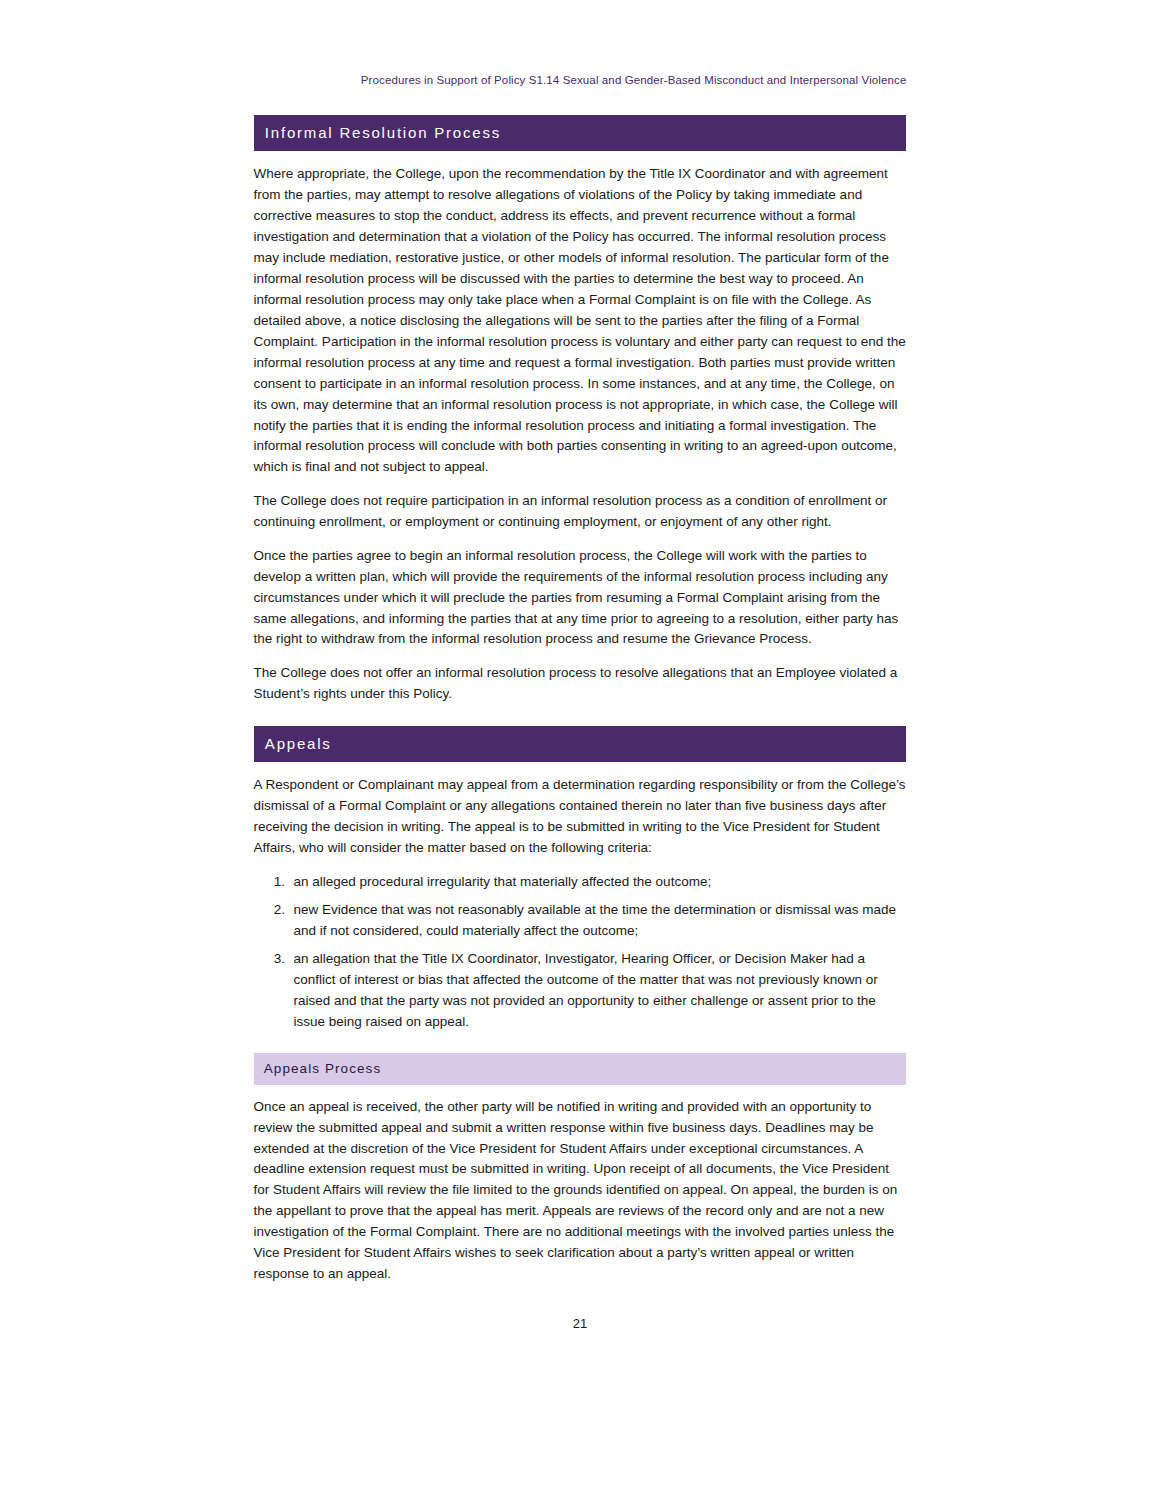Procedures in Support of Policy S1.14 Sexual and Gender-Based Misconduct and Interpersonal Violence
Informal Resolution Process
Where appropriate, the College, upon the recommendation by the Title IX Coordinator and with agreement from the parties, may attempt to resolve allegations of violations of the Policy by taking immediate and corrective measures to stop the conduct, address its effects, and prevent recurrence without a formal investigation and determination that a violation of the Policy has occurred. The informal resolution process may include mediation, restorative justice, or other models of informal resolution. The particular form of the informal resolution process will be discussed with the parties to determine the best way to proceed. An informal resolution process may only take place when a Formal Complaint is on file with the College. As detailed above, a notice disclosing the allegations will be sent to the parties after the filing of a Formal Complaint. Participation in the informal resolution process is voluntary and either party can request to end the informal resolution process at any time and request a formal investigation. Both parties must provide written consent to participate in an informal resolution process. In some instances, and at any time, the College, on its own, may determine that an informal resolution process is not appropriate, in which case, the College will notify the parties that it is ending the informal resolution process and initiating a formal investigation. The informal resolution process will conclude with both parties consenting in writing to an agreed-upon outcome, which is final and not subject to appeal.
The College does not require participation in an informal resolution process as a condition of enrollment or continuing enrollment, or employment or continuing employment, or enjoyment of any other right.
Once the parties agree to begin an informal resolution process, the College will work with the parties to develop a written plan, which will provide the requirements of the informal resolution process including any circumstances under which it will preclude the parties from resuming a Formal Complaint arising from the same allegations, and informing the parties that at any time prior to agreeing to a resolution, either party has the right to withdraw from the informal resolution process and resume the Grievance Process.
The College does not offer an informal resolution process to resolve allegations that an Employee violated a Student’s rights under this Policy.
Appeals
A Respondent or Complainant may appeal from a determination regarding responsibility or from the College’s dismissal of a Formal Complaint or any allegations contained therein no later than five business days after receiving the decision in writing. The appeal is to be submitted in writing to the Vice President for Student Affairs, who will consider the matter based on the following criteria:
an alleged procedural irregularity that materially affected the outcome;
new Evidence that was not reasonably available at the time the determination or dismissal was made and if not considered, could materially affect the outcome;
an allegation that the Title IX Coordinator, Investigator, Hearing Officer, or Decision Maker had a conflict of interest or bias that affected the outcome of the matter that was not previously known or raised and that the party was not provided an opportunity to either challenge or assent prior to the issue being raised on appeal.
Appeals Process
Once an appeal is received, the other party will be notified in writing and provided with an opportunity to review the submitted appeal and submit a written response within five business days. Deadlines may be extended at the discretion of the Vice President for Student Affairs under exceptional circumstances. A deadline extension request must be submitted in writing. Upon receipt of all documents, the Vice President for Student Affairs will review the file limited to the grounds identified on appeal. On appeal, the burden is on the appellant to prove that the appeal has merit. Appeals are reviews of the record only and are not a new investigation of the Formal Complaint. There are no additional meetings with the involved parties unless the Vice President for Student Affairs wishes to seek clarification about a party’s written appeal or written response to an appeal.
21